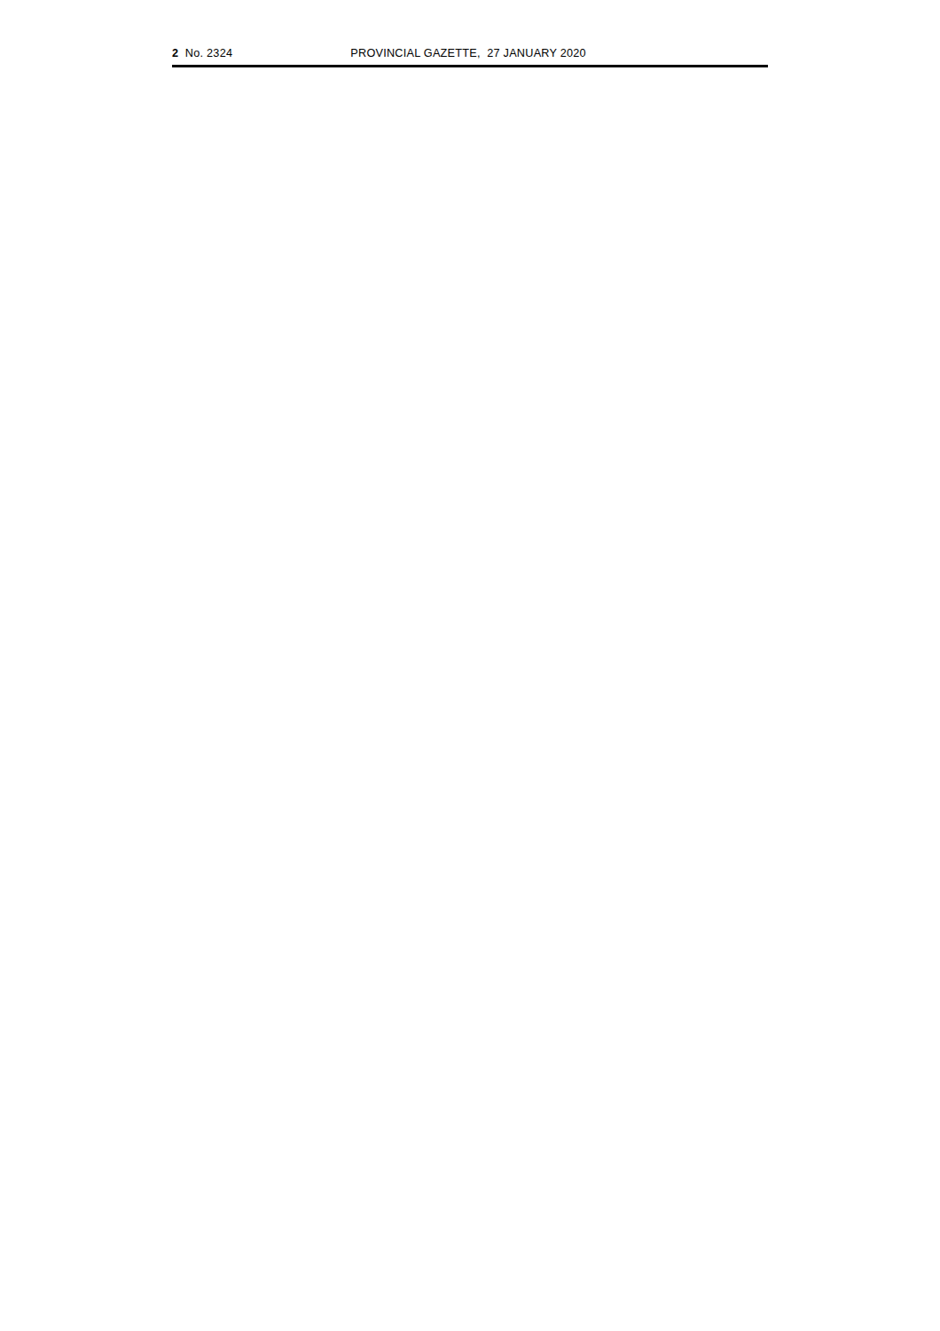2 No. 2324
PROVINCIAL GAZETTE, 27 JANUARY 2020